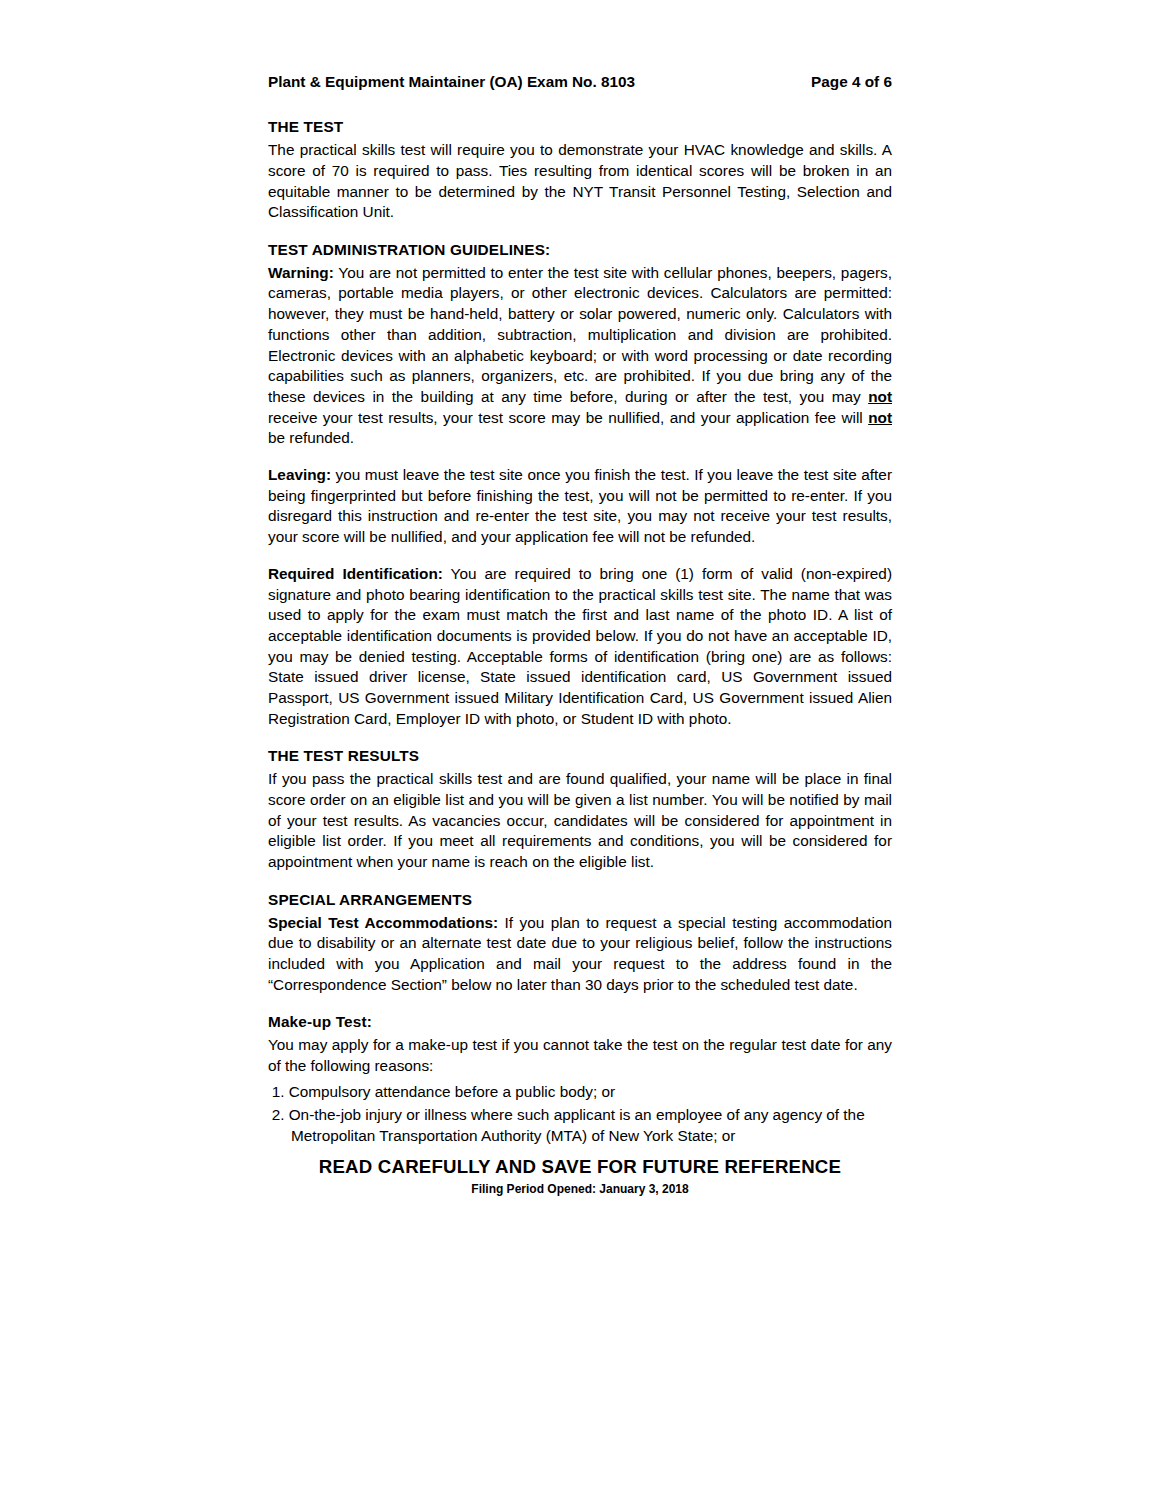Plant & Equipment Maintainer (OA) Exam No. 8103
Page 4 of 6
THE TEST
The practical skills test will require you to demonstrate your HVAC knowledge and skills. A score of 70 is required to pass. Ties resulting from identical scores will be broken in an equitable manner to be determined by the NYT Transit Personnel Testing, Selection and Classification Unit.
TEST ADMINISTRATION GUIDELINES:
Warning: You are not permitted to enter the test site with cellular phones, beepers, pagers, cameras, portable media players, or other electronic devices. Calculators are permitted: however, they must be hand-held, battery or solar powered, numeric only. Calculators with functions other than addition, subtraction, multiplication and division are prohibited. Electronic devices with an alphabetic keyboard; or with word processing or date recording capabilities such as planners, organizers, etc. are prohibited. If you due bring any of the these devices in the building at any time before, during or after the test, you may not receive your test results, your test score may be nullified, and your application fee will not be refunded.
Leaving: you must leave the test site once you finish the test. If you leave the test site after being fingerprinted but before finishing the test, you will not be permitted to re-enter. If you disregard this instruction and re-enter the test site, you may not receive your test results, your score will be nullified, and your application fee will not be refunded.
Required Identification: You are required to bring one (1) form of valid (non-expired) signature and photo bearing identification to the practical skills test site. The name that was used to apply for the exam must match the first and last name of the photo ID. A list of acceptable identification documents is provided below. If you do not have an acceptable ID, you may be denied testing. Acceptable forms of identification (bring one) are as follows: State issued driver license, State issued identification card, US Government issued Passport, US Government issued Military Identification Card, US Government issued Alien Registration Card, Employer ID with photo, or Student ID with photo.
THE TEST RESULTS
If you pass the practical skills test and are found qualified, your name will be place in final score order on an eligible list and you will be given a list number. You will be notified by mail of your test results. As vacancies occur, candidates will be considered for appointment in eligible list order. If you meet all requirements and conditions, you will be considered for appointment when your name is reach on the eligible list.
SPECIAL ARRANGEMENTS
Special Test Accommodations: If you plan to request a special testing accommodation due to disability or an alternate test date due to your religious belief, follow the instructions included with you Application and mail your request to the address found in the “Correspondence Section” below no later than 30 days prior to the scheduled test date.
Make-up Test:
You may apply for a make-up test if you cannot take the test on the regular test date for any of the following reasons:
Compulsory attendance before a public body; or
On-the-job injury or illness where such applicant is an employee of any agency of the Metropolitan Transportation Authority (MTA) of New York State; or
READ CAREFULLY AND SAVE FOR FUTURE REFERENCE
Filing Period Opened: January 3, 2018